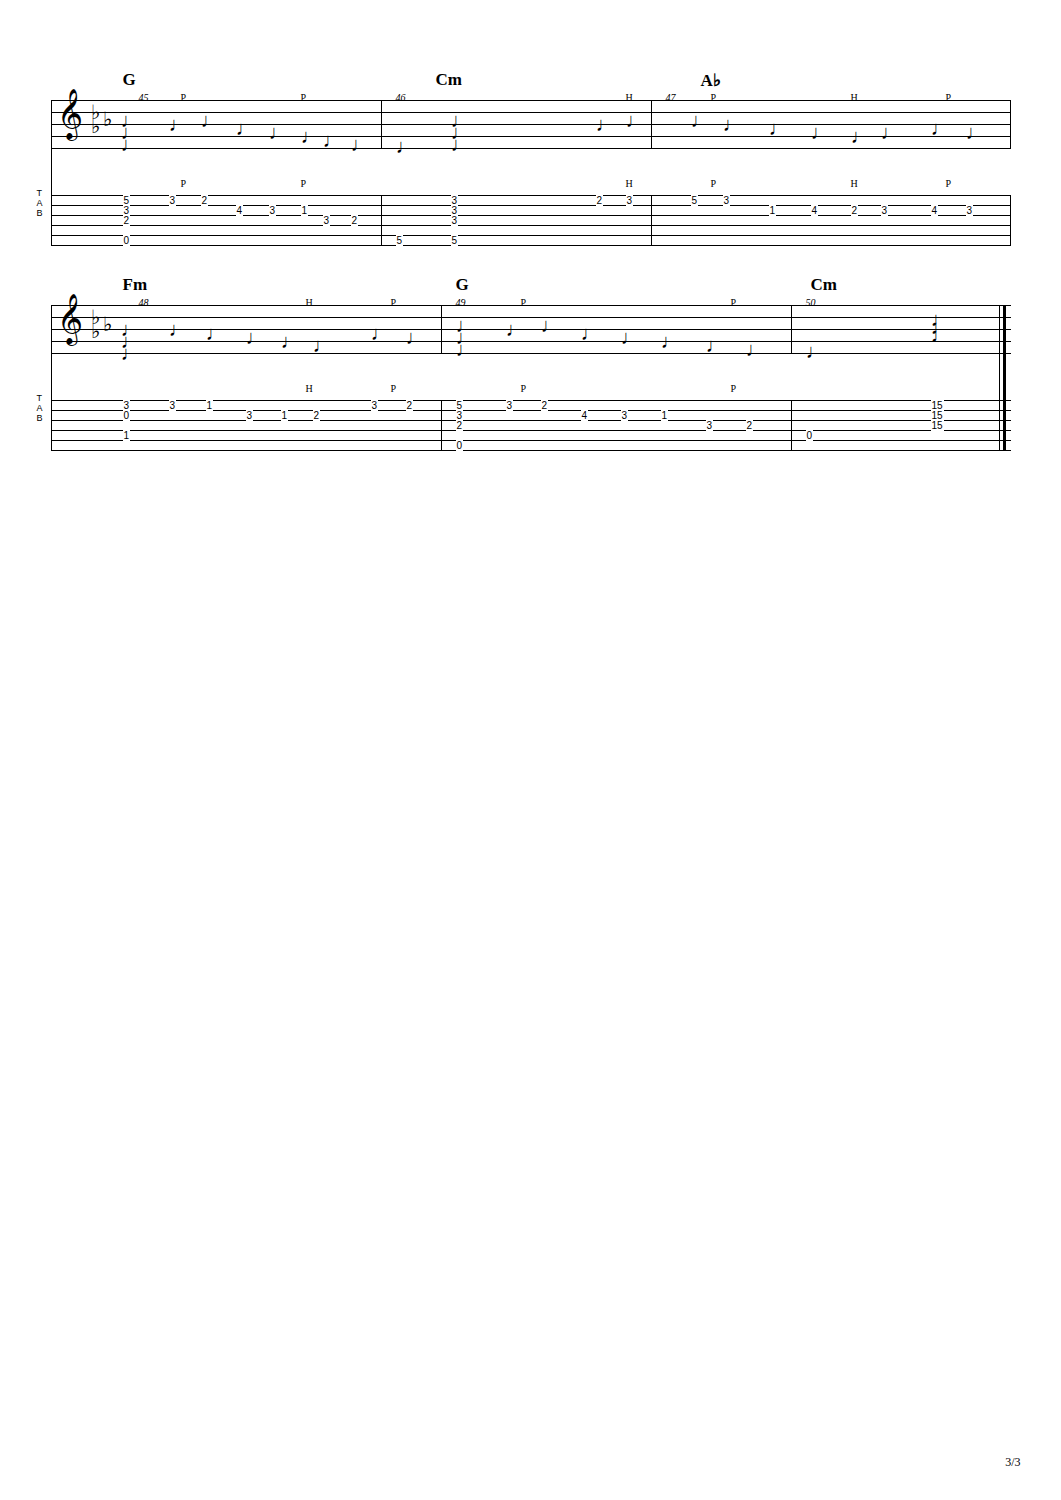SYSTEM 1 : measures 45 – 47
T
A
B
𝄞
♭
♭
♭
G
Cm
A♭
45
46
47
P
P
H
P
H
P
P
P
H
P
H
P
5
3
2
0
3
2
4
3
1
3
2
5
3
3
3
5
2
3
5
3
1
4
2
3
4
3
♩
♩
♩
♩
♩
♩
♩
♩
♩
♩
♩
♩
♩
♩
♩
♩
♩
♩
♩
♩
♩
♩
♩
♩
SYSTEM 2 : measures 48 – 50
T
A
B
𝄞
♭
♭
♭
Fm
G
Cm
48
49
50
H
P
P
P
H
P
P
P
3
0
1
3
1
3
1
2
3
2
5
3
2
0
3
2
4
3
1
3
2
0
15
15
15
♩
♩
♩
♩
♩
♩
♩
♩
♩
♩
♩
♩
♩
♩
♩
♩
♩
♩
♩
♩
♩
♩
♩
♩
3/3
Guitar score, page 3 of 3
System 1
Measure 45, chord G. Tab: strings 5-3-2-0 chord, then 3, 2 (pull-off), 4, 3, 1, 3, 2 (pull-off).
Measure 46, chord C minor. Tab: 5 bass, chord 3-3-3-5 tied, then 2 hammer-on 3.
Measure 47, chord A flat. Tab: 5, 3 (pull-off), 1, 4, 2 hammer-on 3, 4, 3 (pull-off).
System 2
Measure 48, chord F minor. Tab: 3-0-1 chord, 3, 1, 3, 1, 2 hammer-on, 3, 2 pull-off.
Measure 49, chord G. Tab: 5-3-2-0 chord, 3, 2 pull-off, 4, 3, 1, 3, 2 pull-off.
Measure 50, chord C minor. Tab: open 0 bass, final chord 15-15-15, held.